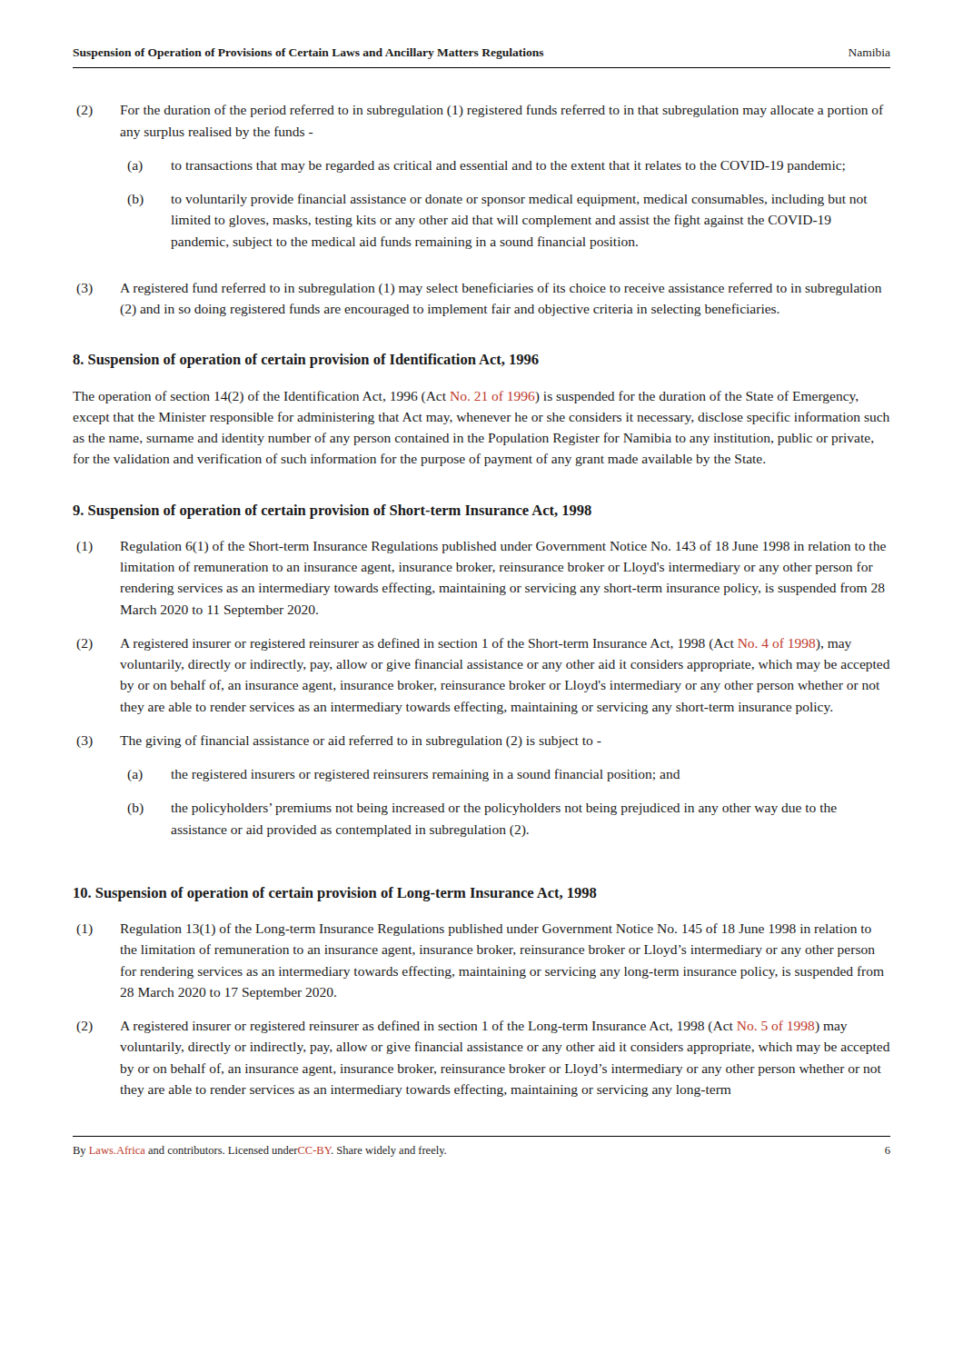Suspension of Operation of Provisions of Certain Laws and Ancillary Matters Regulations Namibia
(2)
For the duration of the period referred to in subregulation (1) registered funds referred to in that subregulation may allocate a portion of any surplus realised by the funds -
(a)
to transactions that may be regarded as critical and essential and to the extent that it relates to the COVID-19 pandemic;
(b)
to voluntarily provide financial assistance or donate or sponsor medical equipment, medical consumables, including but not limited to gloves, masks, testing kits or any other aid that will complement and assist the fight against the COVID-19 pandemic, subject to the medical aid funds remaining in a sound financial position.
(3)
A registered fund referred to in subregulation (1) may select beneficiaries of its choice to receive assistance referred to in subregulation (2) and in so doing registered funds are encouraged to implement fair and objective criteria in selecting beneficiaries.
8. Suspension of operation of certain provision of Identification Act, 1996
The operation of section 14(2) of the Identification Act, 1996 (Act No. 21 of 1996) is suspended for the duration of the State of Emergency, except that the Minister responsible for administering that Act may, whenever he or she considers it necessary, disclose specific information such as the name, surname and identity number of any person contained in the Population Register for Namibia to any institution, public or private, for the validation and verification of such information for the purpose of payment of any grant made available by the State.
9. Suspension of operation of certain provision of Short-term Insurance Act, 1998
(1)
Regulation 6(1) of the Short-term Insurance Regulations published under Government Notice No. 143 of 18 June 1998 in relation to the limitation of remuneration to an insurance agent, insurance broker, reinsurance broker or Lloyd's intermediary or any other person for rendering services as an intermediary towards effecting, maintaining or servicing any short-term insurance policy, is suspended from 28 March 2020 to 11 September 2020.
(2)
A registered insurer or registered reinsurer as defined in section 1 of the Short-term Insurance Act, 1998 (Act No. 4 of 1998), may voluntarily, directly or indirectly, pay, allow or give financial assistance or any other aid it considers appropriate, which may be accepted by or on behalf of, an insurance agent, insurance broker, reinsurance broker or Lloyd's intermediary or any other person whether or not they are able to render services as an intermediary towards effecting, maintaining or servicing any short-term insurance policy.
(3)
The giving of financial assistance or aid referred to in subregulation (2) is subject to -
(a)
the registered insurers or registered reinsurers remaining in a sound financial position; and
(b)
the policyholders’ premiums not being increased or the policyholders not being prejudiced in any other way due to the assistance or aid provided as contemplated in subregulation (2).
10. Suspension of operation of certain provision of Long-term Insurance Act, 1998
(1)
Regulation 13(1) of the Long-term Insurance Regulations published under Government Notice No. 145 of 18 June 1998 in relation to the limitation of remuneration to an insurance agent, insurance broker, reinsurance broker or Lloyd’s intermediary or any other person for rendering services as an intermediary towards effecting, maintaining or servicing any long-term insurance policy, is suspended from 28 March 2020 to 17 September 2020.
(2)
A registered insurer or registered reinsurer as defined in section 1 of the Long-term Insurance Act, 1998 (Act No. 5 of 1998) may voluntarily, directly or indirectly, pay, allow or give financial assistance or any other aid it considers appropriate, which may be accepted by or on behalf of, an insurance agent, insurance broker, reinsurance broker or Lloyd’s intermediary or any other person whether or not they are able to render services as an intermediary towards effecting, maintaining or servicing any long-term
By Laws.Africa and contributors. Licensed underCC-BY. Share widely and freely. 6